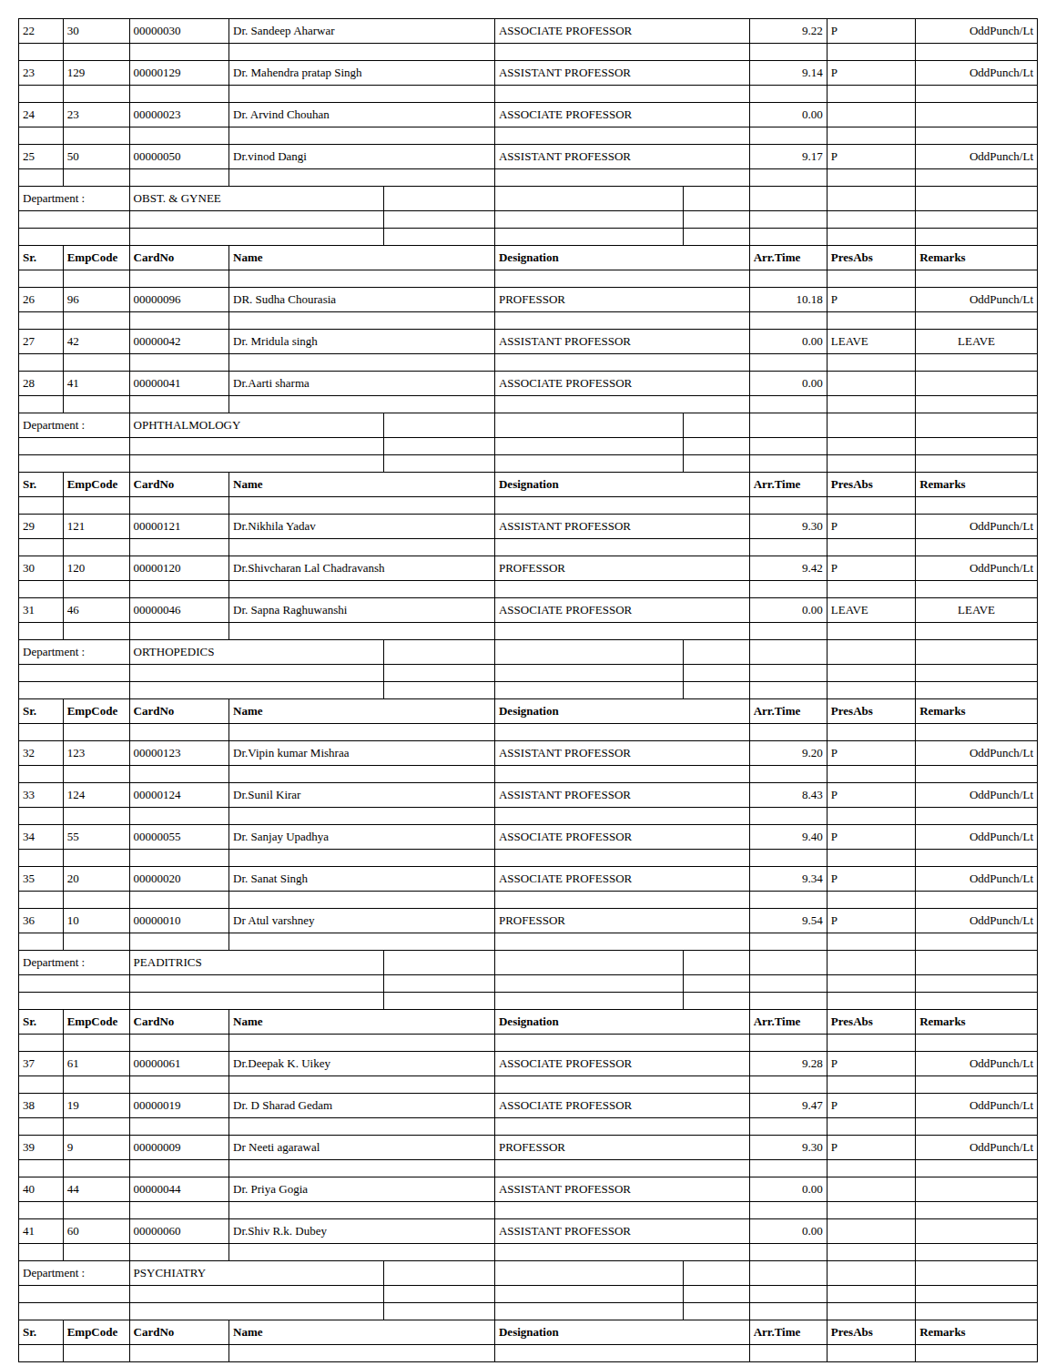| 22 | 30 | 00000030 | Dr. Sandeep Aharwar | ASSOCIATE PROFESSOR | 9.22 | P | OddPunch/Lt |
| 23 | 129 | 00000129 | Dr. Mahendra pratap Singh | ASSISTANT PROFESSOR | 9.14 | P | OddPunch/Lt |
| 24 | 23 | 00000023 | Dr. Arvind Chouhan | ASSOCIATE PROFESSOR | 0.00 | | |
| 25 | 50 | 00000050 | Dr.vinod Dangi | ASSISTANT PROFESSOR | 9.17 | P | OddPunch/Lt |
| Department : | OBST. & GYNEE | | | | | | |
| Sr. | EmpCode | CardNo | Name | Designation | Arr.Time | PresAbs | Remarks |
| 26 | 96 | 00000096 | DR. Sudha Chourasia | PROFESSOR | 10.18 | P | OddPunch/Lt |
| 27 | 42 | 00000042 | Dr. Mridula singh | ASSISTANT PROFESSOR | 0.00 | LEAVE | LEAVE |
| 28 | 41 | 00000041 | Dr.Aarti sharma | ASSOCIATE PROFESSOR | 0.00 | | |
| Department : | OPHTHALMOLOGY | | | | | | |
| Sr. | EmpCode | CardNo | Name | Designation | Arr.Time | PresAbs | Remarks |
| 29 | 121 | 00000121 | Dr.Nikhila Yadav | ASSISTANT PROFESSOR | 9.30 | P | OddPunch/Lt |
| 30 | 120 | 00000120 | Dr.Shivcharan Lal Chadravansh | PROFESSOR | 9.42 | P | OddPunch/Lt |
| 31 | 46 | 00000046 | Dr. Sapna Raghuwanshi | ASSOCIATE PROFESSOR | 0.00 | LEAVE | LEAVE |
| Department : | ORTHOPEDICS | | | | | | |
| Sr. | EmpCode | CardNo | Name | Designation | Arr.Time | PresAbs | Remarks |
| 32 | 123 | 00000123 | Dr.Vipin kumar Mishraa | ASSISTANT PROFESSOR | 9.20 | P | OddPunch/Lt |
| 33 | 124 | 00000124 | Dr.Sunil Kirar | ASSISTANT PROFESSOR | 8.43 | P | OddPunch/Lt |
| 34 | 55 | 00000055 | Dr. Sanjay Upadhya | ASSOCIATE PROFESSOR | 9.40 | P | OddPunch/Lt |
| 35 | 20 | 00000020 | Dr. Sanat Singh | ASSOCIATE PROFESSOR | 9.34 | P | OddPunch/Lt |
| 36 | 10 | 00000010 | Dr Atul varshney | PROFESSOR | 9.54 | P | OddPunch/Lt |
| Department : | PEADITRICS | | | | | | |
| Sr. | EmpCode | CardNo | Name | Designation | Arr.Time | PresAbs | Remarks |
| 37 | 61 | 00000061 | Dr.Deepak K. Uikey | ASSOCIATE PROFESSOR | 9.28 | P | OddPunch/Lt |
| 38 | 19 | 00000019 | Dr. D Sharad Gedam | ASSOCIATE PROFESSOR | 9.47 | P | OddPunch/Lt |
| 39 | 9 | 00000009 | Dr Neeti agarawal | PROFESSOR | 9.30 | P | OddPunch/Lt |
| 40 | 44 | 00000044 | Dr. Priya Gogia | ASSISTANT PROFESSOR | 0.00 | | |
| 41 | 60 | 00000060 | Dr.Shiv R.k. Dubey | ASSISTANT PROFESSOR | 0.00 | | |
| Department : | PSYCHIATRY | | | | | | |
| Sr. | EmpCode | CardNo | Name | Designation | Arr.Time | PresAbs | Remarks |